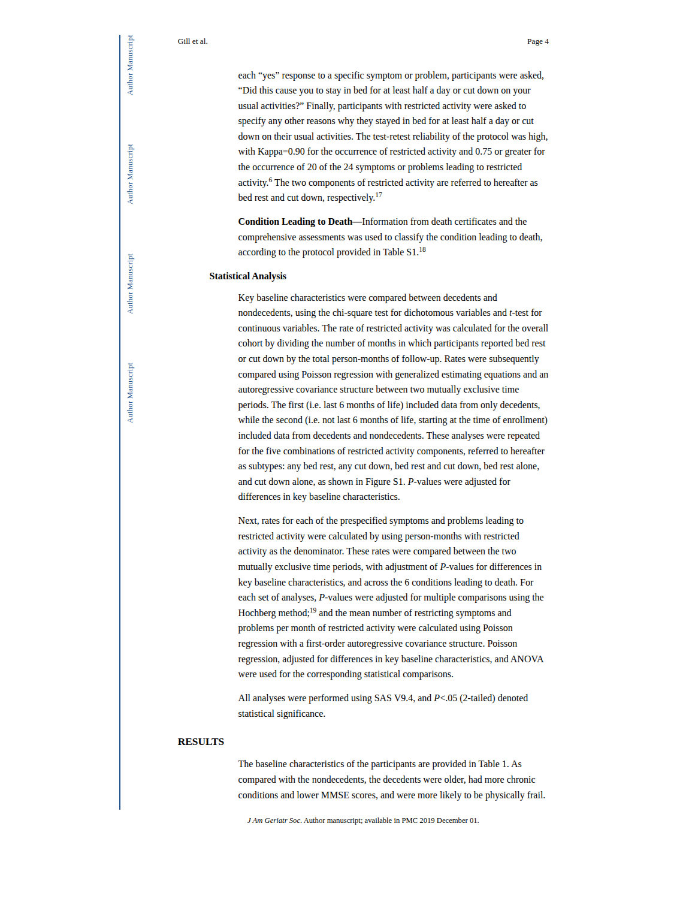Author Manuscript Author Manuscript Author Manuscript Author Manuscript
Gill et al.
Page 4
each “yes” response to a specific symptom or problem, participants were asked, “Did this cause you to stay in bed for at least half a day or cut down on your usual activities?” Finally, participants with restricted activity were asked to specify any other reasons why they stayed in bed for at least half a day or cut down on their usual activities. The test-retest reliability of the protocol was high, with Kappa=0.90 for the occurrence of restricted activity and 0.75 or greater for the occurrence of 20 of the 24 symptoms or problems leading to restricted activity.6 The two components of restricted activity are referred to hereafter as bed rest and cut down, respectively.17
Condition Leading to Death—Information from death certificates and the comprehensive assessments was used to classify the condition leading to death, according to the protocol provided in Table S1.18
Statistical Analysis
Key baseline characteristics were compared between decedents and nondecedents, using the chi-square test for dichotomous variables and t-test for continuous variables. The rate of restricted activity was calculated for the overall cohort by dividing the number of months in which participants reported bed rest or cut down by the total person-months of follow-up. Rates were subsequently compared using Poisson regression with generalized estimating equations and an autoregressive covariance structure between two mutually exclusive time periods. The first (i.e. last 6 months of life) included data from only decedents, while the second (i.e. not last 6 months of life, starting at the time of enrollment) included data from decedents and nondecedents. These analyses were repeated for the five combinations of restricted activity components, referred to hereafter as subtypes: any bed rest, any cut down, bed rest and cut down, bed rest alone, and cut down alone, as shown in Figure S1. P-values were adjusted for differences in key baseline characteristics.
Next, rates for each of the prespecified symptoms and problems leading to restricted activity were calculated by using person-months with restricted activity as the denominator. These rates were compared between the two mutually exclusive time periods, with adjustment of P-values for differences in key baseline characteristics, and across the 6 conditions leading to death. For each set of analyses, P-values were adjusted for multiple comparisons using the Hochberg method;19 and the mean number of restricting symptoms and problems per month of restricted activity were calculated using Poisson regression with a first-order autoregressive covariance structure. Poisson regression, adjusted for differences in key baseline characteristics, and ANOVA were used for the corresponding statistical comparisons.
All analyses were performed using SAS V9.4, and P<.05 (2-tailed) denoted statistical significance.
RESULTS
The baseline characteristics of the participants are provided in Table 1. As compared with the nondecedents, the decedents were older, had more chronic conditions and lower MMSE scores, and were more likely to be physically frail.
J Am Geriatr Soc. Author manuscript; available in PMC 2019 December 01.